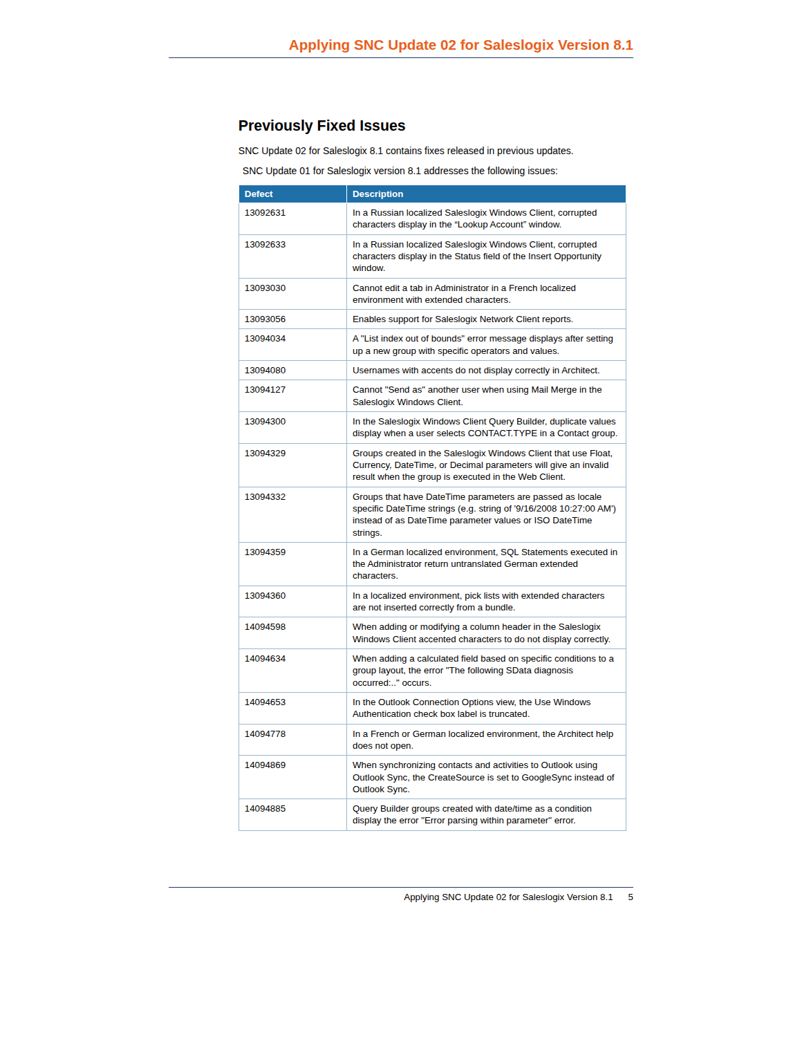Applying SNC Update 02 for Saleslogix Version 8.1
Previously Fixed Issues
SNC Update 02 for Saleslogix 8.1 contains fixes released in previous updates.
SNC Update 01 for Saleslogix version 8.1 addresses the following issues:
| Defect | Description |
| --- | --- |
| 13092631 | In a Russian localized Saleslogix Windows Client, corrupted characters display in the “Lookup Account” window. |
| 13092633 | In a Russian localized Saleslogix Windows Client, corrupted characters display in the Status field of the Insert Opportunity window. |
| 13093030 | Cannot edit a tab in Administrator in a French localized environment with extended characters. |
| 13093056 | Enables support for Saleslogix Network Client reports. |
| 13094034 | A "List index out of bounds" error message displays after setting up a new group with specific operators and values. |
| 13094080 | Usernames with accents do not display correctly in Architect. |
| 13094127 | Cannot "Send as" another user when using Mail Merge in the Saleslogix Windows Client. |
| 13094300 | In the Saleslogix Windows Client Query Builder, duplicate values display when a user selects CONTACT.TYPE in a Contact group. |
| 13094329 | Groups created in the Saleslogix Windows Client that use Float, Currency, DateTime, or Decimal parameters will give an invalid result when the group is executed in the Web Client. |
| 13094332 | Groups that have DateTime parameters are passed as locale specific DateTime strings (e.g. string of '9/16/2008 10:27:00 AM') instead of as DateTime parameter values or ISO DateTime strings. |
| 13094359 | In a German localized environment, SQL Statements executed in the Administrator return untranslated German extended characters. |
| 13094360 | In a localized environment, pick lists with extended characters are not inserted correctly from a bundle. |
| 14094598 | When adding or modifying a column header in the Saleslogix Windows Client accented characters to do not display correctly. |
| 14094634 | When adding a calculated field based on specific conditions to a group layout, the error "The following SData diagnosis occurred:.." occurs. |
| 14094653 | In the Outlook Connection Options view, the Use Windows Authentication check box label is truncated. |
| 14094778 | In a French or German localized environment, the Architect help does not open. |
| 14094869 | When synchronizing contacts and activities to Outlook using Outlook Sync, the CreateSource is set to GoogleSync instead of Outlook Sync. |
| 14094885 | Query Builder groups created with date/time as a condition display the error "Error parsing within parameter" error. |
Applying SNC Update 02 for Saleslogix Version 8.15